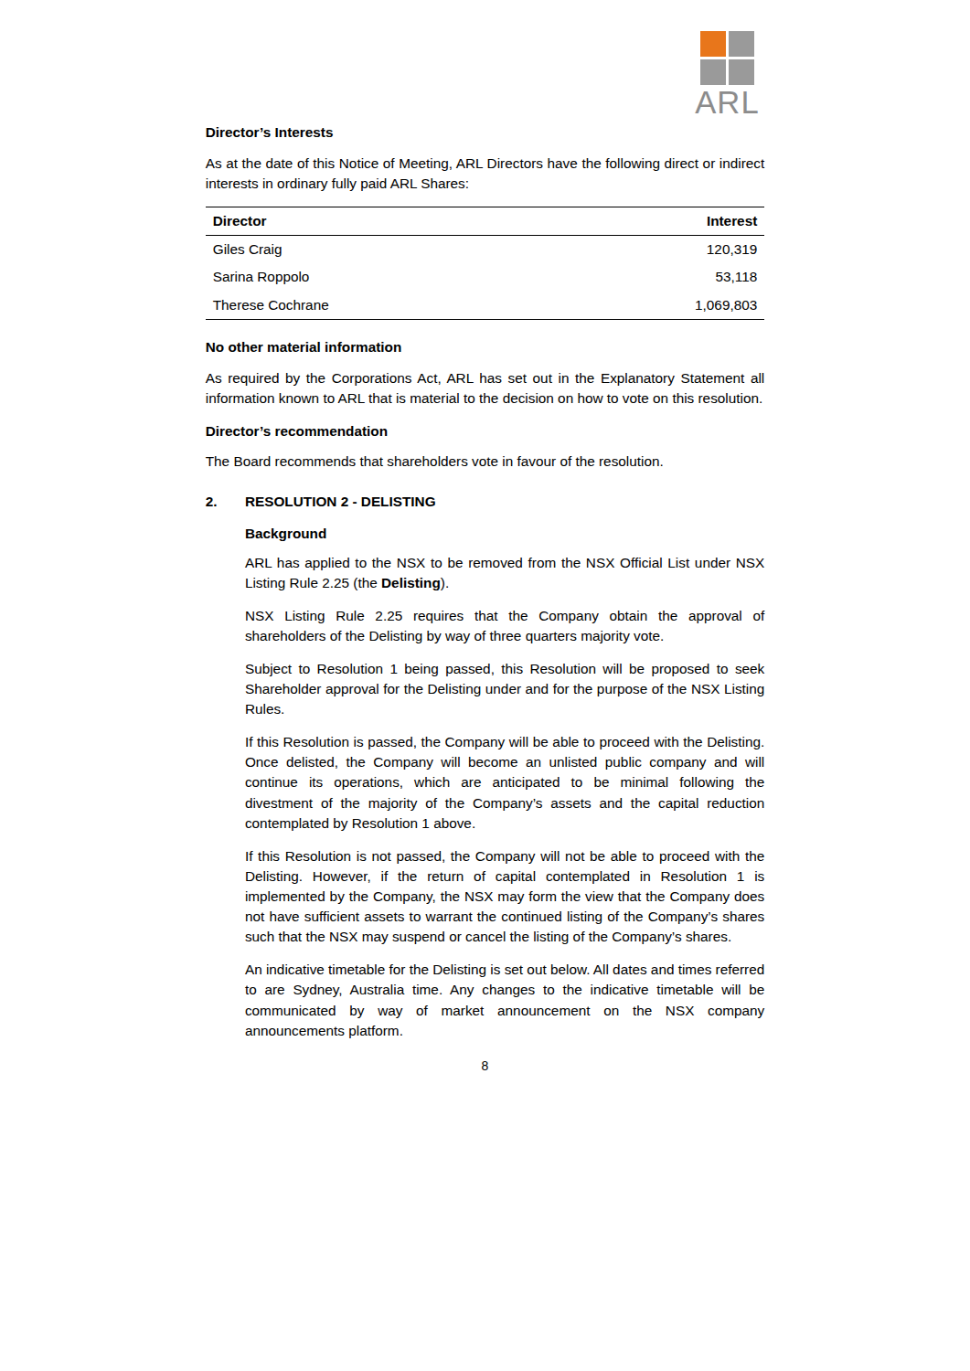ARL
Director’s Interests
As at the date of this Notice of Meeting, ARL Directors have the following direct or indirect interests in ordinary fully paid ARL Shares:
| Director | Interest |
| --- | --- |
| Giles Craig | 120,319 |
| Sarina Roppolo | 53,118 |
| Therese Cochrane | 1,069,803 |
No other material information
As required by the Corporations Act, ARL has set out in the Explanatory Statement all information known to ARL that is material to the decision on how to vote on this resolution.
Director’s recommendation
The Board recommends that shareholders vote in favour of the resolution.
2. RESOLUTION 2 - DELISTING
Background
ARL has applied to the NSX to be removed from the NSX Official List under NSX Listing Rule 2.25 (the Delisting).
NSX Listing Rule 2.25 requires that the Company obtain the approval of shareholders of the Delisting by way of three quarters majority vote.
Subject to Resolution 1 being passed, this Resolution will be proposed to seek Shareholder approval for the Delisting under and for the purpose of the NSX Listing Rules.
If this Resolution is passed, the Company will be able to proceed with the Delisting. Once delisted, the Company will become an unlisted public company and will continue its operations, which are anticipated to be minimal following the divestment of the majority of the Company’s assets and the capital reduction contemplated by Resolution 1 above.
If this Resolution is not passed, the Company will not be able to proceed with the Delisting. However, if the return of capital contemplated in Resolution 1 is implemented by the Company, the NSX may form the view that the Company does not have sufficient assets to warrant the continued listing of the Company’s shares such that the NSX may suspend or cancel the listing of the Company’s shares.
An indicative timetable for the Delisting is set out below. All dates and times referred to are Sydney, Australia time. Any changes to the indicative timetable will be communicated by way of market announcement on the NSX company announcements platform.
8